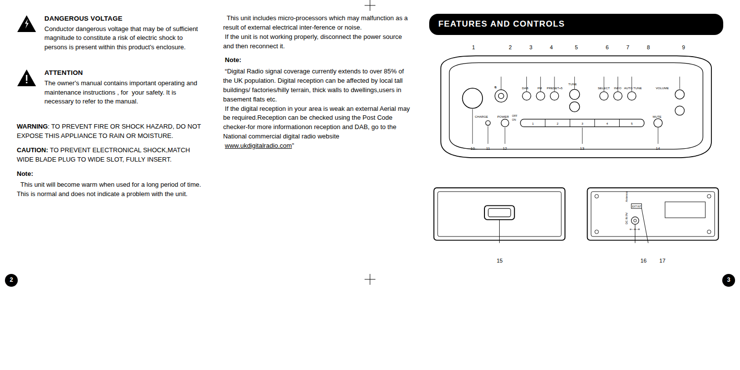DANGEROUS VOLTAGE
Conductor dangerous voltage that may be of sufficient magnitude to constitute a risk of electric shock to persons is present within this product's enclosure.
ATTENTION
The owner's manual contains important operating and maintenance instructions , for your safety. It is necessary to refer to the manual.
WARNING: TO PREVENT FIRE OR SHOCK HAZARD, DO NOT EXPOSE THIS APPLIANCE TO RAIN OR MOISTURE.
CAUTION: TO PREVENT ELECTRONICAL SHOCK,MATCH WIDE BLADE PLUG TO WIDE SLOT, FULLY INSERT.
Note:
This unit will become warm when used for a long period of time. This is normal and does not indicate a problem with the unit.
This unit includes micro-processors which may malfunction as a result of external electrical inter-ference or noise.
If the unit is not working properly, disconnect the power source and then reconnect it.
Note:
“Digital Radio signal coverage currently extends to over 85% of the UK population. Digital reception can be affected by local tall buildings/ factories/hilly terrain, thick walls to dwellings,users in basement flats etc.
If the digital reception in your area is weak an external Aerial may be required.Reception can be checked using the Post Code checker-for more informationon reception and DAB, go to the National commercial digital radio website
www.ukdigitalradio.com”
FEATURES AND CONTROLS
1 2 3 4 5 6 7 8 9
⍺ DAB FM PRESET+5 TUNE SELECT INFO AUTO TUNE VOLUME CHARGE POWER OFF ON 1 2 3 4 5 MUTE 10 11 12 13 14
15
Antenna EXT INT DC IN 9V ⊖—⊕—⊗
1617
2
3